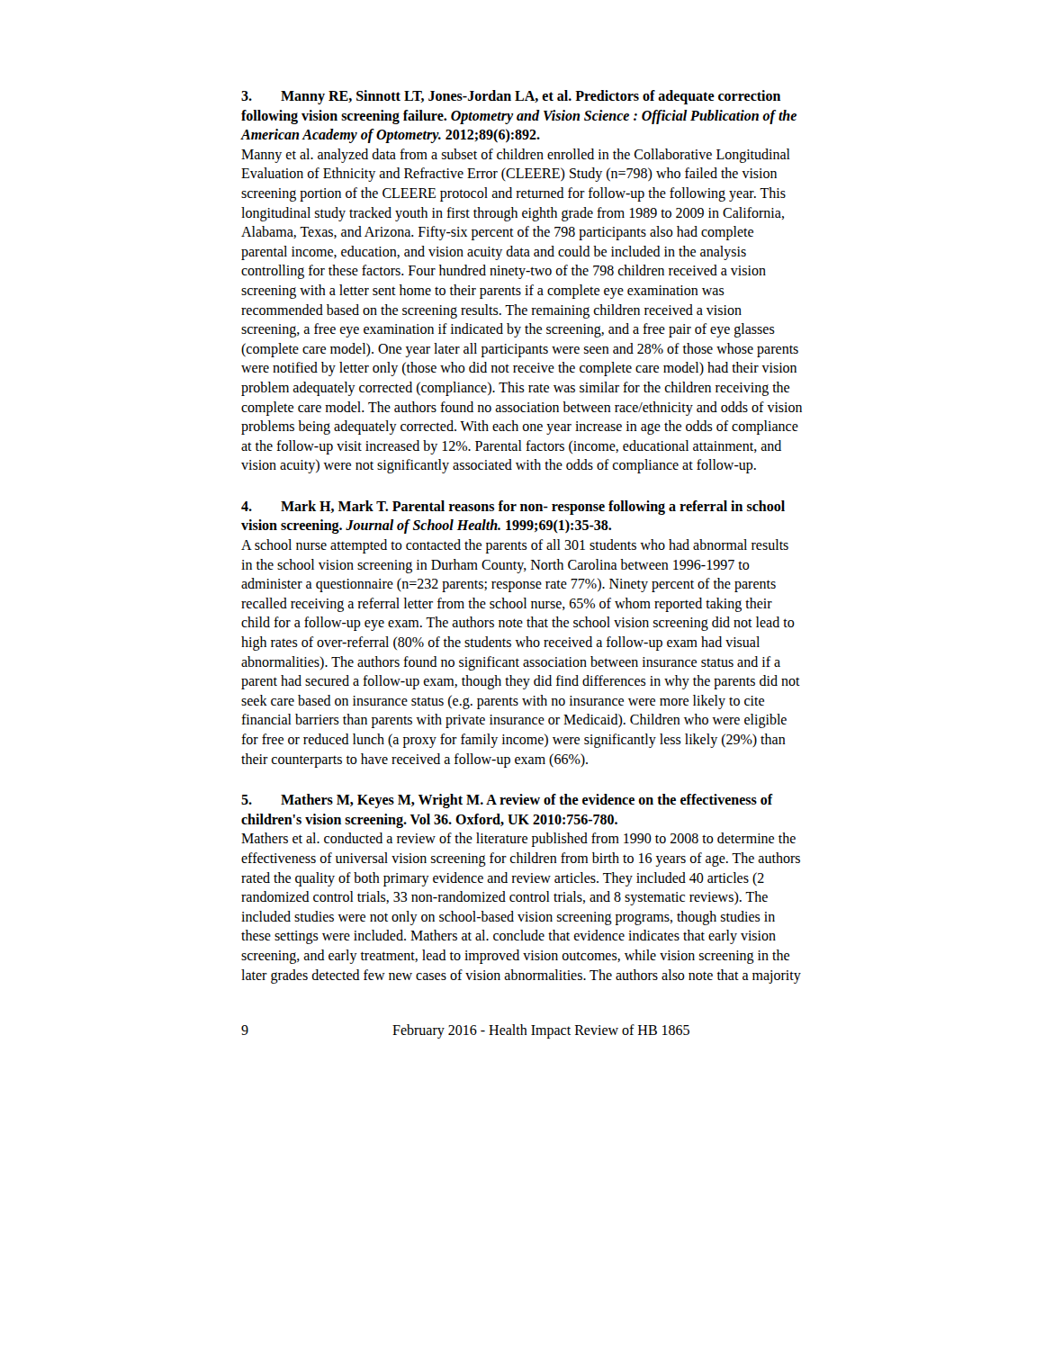3. Manny RE, Sinnott LT, Jones-Jordan LA, et al. Predictors of adequate correction following vision screening failure. Optometry and Vision Science : Official Publication of the American Academy of Optometry. 2012;89(6):892.
Manny et al. analyzed data from a subset of children enrolled in the Collaborative Longitudinal Evaluation of Ethnicity and Refractive Error (CLEERE) Study (n=798) who failed the vision screening portion of the CLEERE protocol and returned for follow-up the following year. This longitudinal study tracked youth in first through eighth grade from 1989 to 2009 in California, Alabama, Texas, and Arizona. Fifty-six percent of the 798 participants also had complete parental income, education, and vision acuity data and could be included in the analysis controlling for these factors. Four hundred ninety-two of the 798 children received a vision screening with a letter sent home to their parents if a complete eye examination was recommended based on the screening results. The remaining children received a vision screening, a free eye examination if indicated by the screening, and a free pair of eye glasses (complete care model). One year later all participants were seen and 28% of those whose parents were notified by letter only (those who did not receive the complete care model) had their vision problem adequately corrected (compliance). This rate was similar for the children receiving the complete care model. The authors found no association between race/ethnicity and odds of vision problems being adequately corrected. With each one year increase in age the odds of compliance at the follow-up visit increased by 12%. Parental factors (income, educational attainment, and vision acuity) were not significantly associated with the odds of compliance at follow-up.
4. Mark H, Mark T. Parental reasons for non- response following a referral in school vision screening. Journal of School Health. 1999;69(1):35-38.
A school nurse attempted to contacted the parents of all 301 students who had abnormal results in the school vision screening in Durham County, North Carolina between 1996-1997 to administer a questionnaire (n=232 parents; response rate 77%). Ninety percent of the parents recalled receiving a referral letter from the school nurse, 65% of whom reported taking their child for a follow-up eye exam. The authors note that the school vision screening did not lead to high rates of over-referral (80% of the students who received a follow-up exam had visual abnormalities). The authors found no significant association between insurance status and if a parent had secured a follow-up exam, though they did find differences in why the parents did not seek care based on insurance status (e.g. parents with no insurance were more likely to cite financial barriers than parents with private insurance or Medicaid). Children who were eligible for free or reduced lunch (a proxy for family income) were significantly less likely (29%) than their counterparts to have received a follow-up exam (66%).
5. Mathers M, Keyes M, Wright M. A review of the evidence on the effectiveness of children's vision screening. Vol 36. Oxford, UK 2010:756-780.
Mathers et al. conducted a review of the literature published from 1990 to 2008 to determine the effectiveness of universal vision screening for children from birth to 16 years of age. The authors rated the quality of both primary evidence and review articles. They included 40 articles (2 randomized control trials, 33 non-randomized control trials, and 8 systematic reviews). The included studies were not only on school-based vision screening programs, though studies in these settings were included. Mathers at al. conclude that evidence indicates that early vision screening, and early treatment, lead to improved vision outcomes, while vision screening in the later grades detected few new cases of vision abnormalities. The authors also note that a majority
9 February 2016 - Health Impact Review of HB 1865